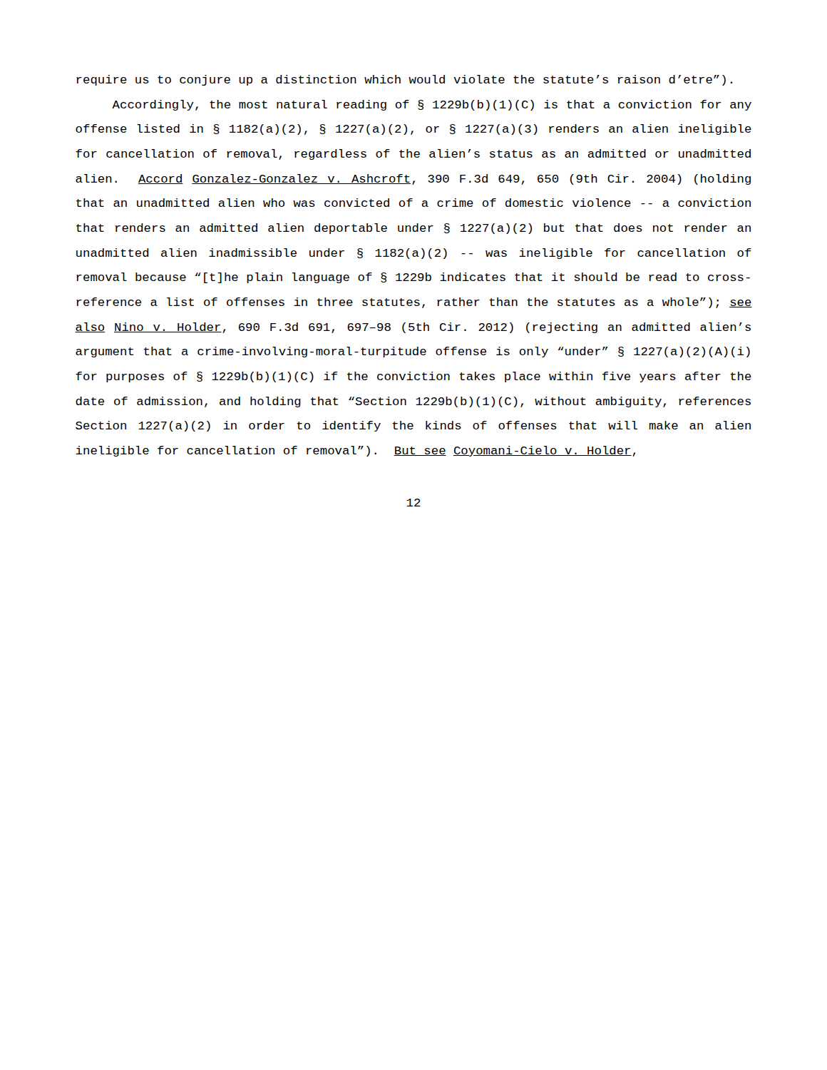require us to conjure up a distinction which would violate the statute’s raison d’etre”).
Accordingly, the most natural reading of § 1229b(b)(1)(C) is that a conviction for any offense listed in § 1182(a)(2), § 1227(a)(2), or § 1227(a)(3) renders an alien ineligible for cancellation of removal, regardless of the alien’s status as an admitted or unadmitted alien. Accord Gonzalez-Gonzalez v. Ashcroft, 390 F.3d 649, 650 (9th Cir. 2004) (holding that an unadmitted alien who was convicted of a crime of domestic violence -- a conviction that renders an admitted alien deportable under § 1227(a)(2) but that does not render an unadmitted alien inadmissible under § 1182(a)(2) -- was ineligible for cancellation of removal because “[t]he plain language of § 1229b indicates that it should be read to cross-reference a list of offenses in three statutes, rather than the statutes as a whole”); see also Nino v. Holder, 690 F.3d 691, 697–98 (5th Cir. 2012) (rejecting an admitted alien’s argument that a crime-involving-moral-turpitude offense is only “under” § 1227(a)(2)(A)(i) for purposes of § 1229b(b)(1)(C) if the conviction takes place within five years after the date of admission, and holding that “Section 1229b(b)(1)(C), without ambiguity, references Section 1227(a)(2) in order to identify the kinds of offenses that will make an alien ineligible for cancellation of removal”). But see Coyomani-Cielo v. Holder,
12